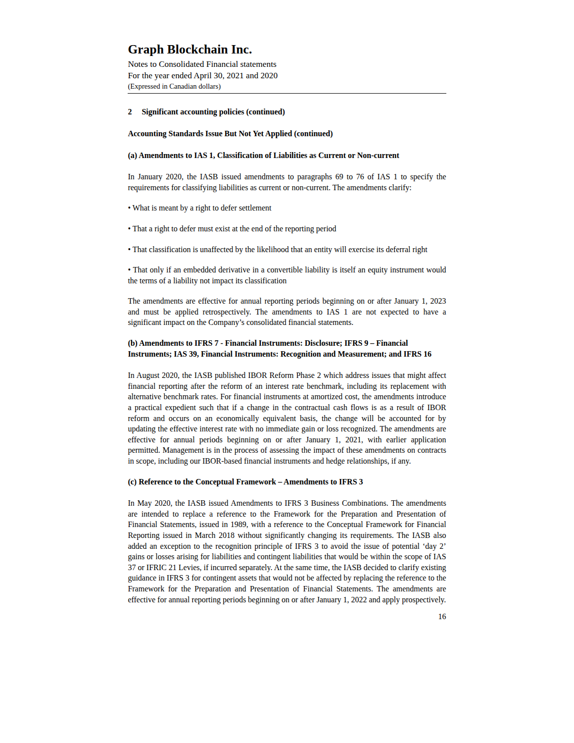Graph Blockchain Inc.
Notes to Consolidated Financial statements
For the year ended April 30, 2021 and 2020
(Expressed in Canadian dollars)
2 Significant accounting policies (continued)
Accounting Standards Issue But Not Yet Applied (continued)
(a) Amendments to IAS 1, Classification of Liabilities as Current or Non-current
In January 2020, the IASB issued amendments to paragraphs 69 to 76 of IAS 1 to specify the requirements for classifying liabilities as current or non-current. The amendments clarify:
• What is meant by a right to defer settlement
• That a right to defer must exist at the end of the reporting period
• That classification is unaffected by the likelihood that an entity will exercise its deferral right
• That only if an embedded derivative in a convertible liability is itself an equity instrument would the terms of a liability not impact its classification
The amendments are effective for annual reporting periods beginning on or after January 1, 2023 and must be applied retrospectively. The amendments to IAS 1 are not expected to have a significant impact on the Company’s consolidated financial statements.
(b) Amendments to IFRS 7 - Financial Instruments: Disclosure; IFRS 9 – Financial Instruments; IAS 39, Financial Instruments: Recognition and Measurement; and IFRS 16
In August 2020, the IASB published IBOR Reform Phase 2 which address issues that might affect financial reporting after the reform of an interest rate benchmark, including its replacement with alternative benchmark rates. For financial instruments at amortized cost, the amendments introduce a practical expedient such that if a change in the contractual cash flows is as a result of IBOR reform and occurs on an economically equivalent basis, the change will be accounted for by updating the effective interest rate with no immediate gain or loss recognized. The amendments are effective for annual periods beginning on or after January 1, 2021, with earlier application permitted. Management is in the process of assessing the impact of these amendments on contracts in scope, including our IBOR-based financial instruments and hedge relationships, if any.
(c) Reference to the Conceptual Framework – Amendments to IFRS 3
In May 2020, the IASB issued Amendments to IFRS 3 Business Combinations. The amendments are intended to replace a reference to the Framework for the Preparation and Presentation of Financial Statements, issued in 1989, with a reference to the Conceptual Framework for Financial Reporting issued in March 2018 without significantly changing its requirements. The IASB also added an exception to the recognition principle of IFRS 3 to avoid the issue of potential ‘day 2’ gains or losses arising for liabilities and contingent liabilities that would be within the scope of IAS 37 or IFRIC 21 Levies, if incurred separately. At the same time, the IASB decided to clarify existing guidance in IFRS 3 for contingent assets that would not be affected by replacing the reference to the Framework for the Preparation and Presentation of Financial Statements. The amendments are effective for annual reporting periods beginning on or after January 1, 2022 and apply prospectively.
16